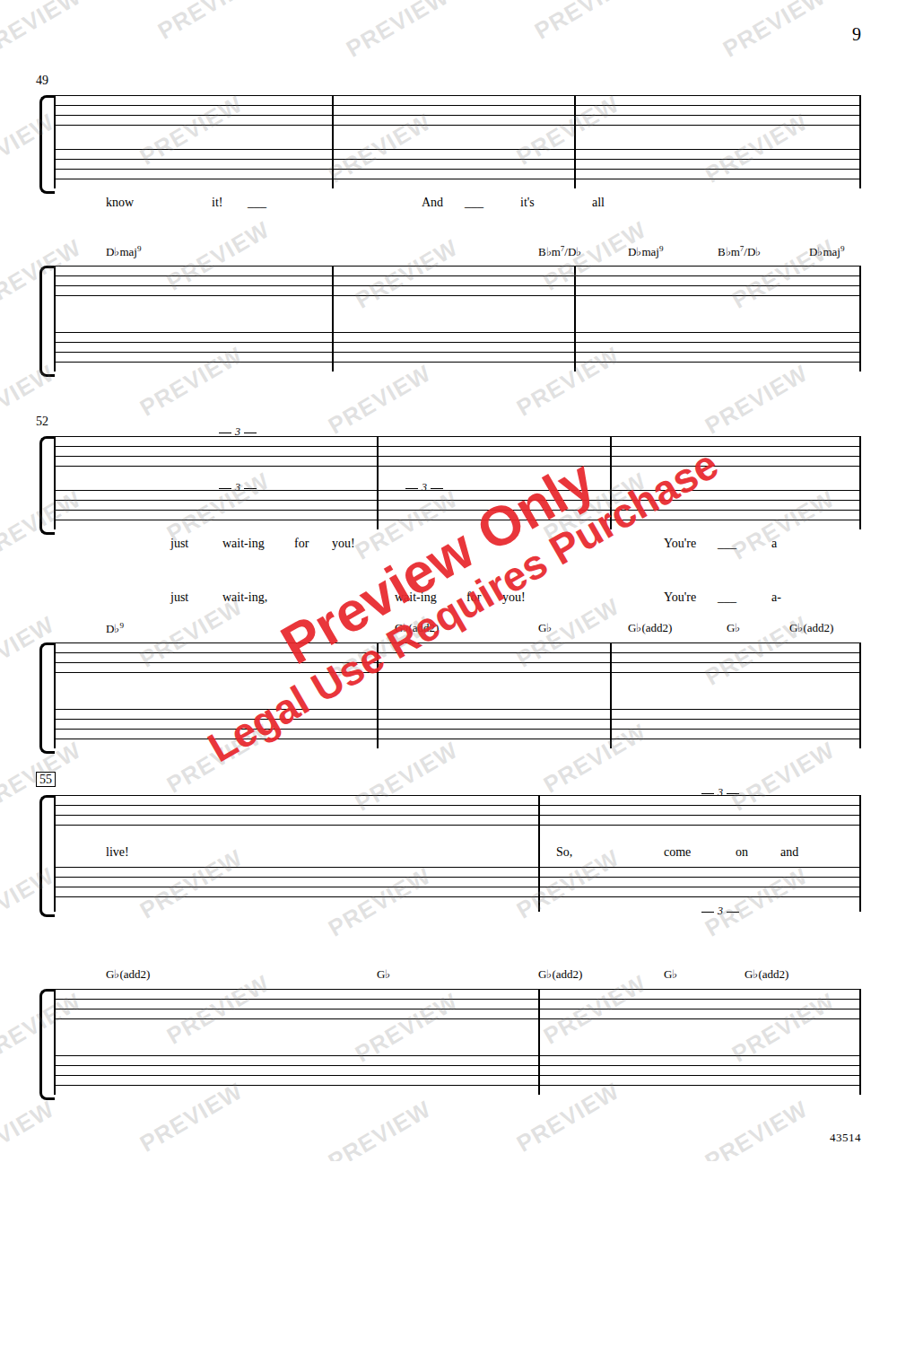9
49
know
it!
___
And
___
it's
all
D♭maj9
B♭m7/D♭
D♭maj9
B♭m7/D♭
D♭maj9
52
3
3
3
just
wait‑ing
for
you!
You're
___
a
just
wait‑ing,
wait‑ing
for
you!
You're
___
a‑
D♭9
G♭(add2)
G♭
G♭(add2)
G♭
G♭(add2)
55
3
3
live!
So,
come
on
and
G♭(add2)
G♭
G♭(add2)
G♭
G♭(add2)
43514
PREVIEW
PREVIEW
PREVIEW
PREVIEW
PREVIEW
PREVIEW
PREVIEW
PREVIEW
PREVIEW
PREVIEW
PREVIEW
PREVIEW
PREVIEW
PREVIEW
PREVIEW
PREVIEW
PREVIEW
PREVIEW
PREVIEW
PREVIEW
PREVIEW
PREVIEW
PREVIEW
PREVIEW
PREVIEW
PREVIEW
PREVIEW
PREVIEW
PREVIEW
PREVIEW
PREVIEW
PREVIEW
PREVIEW
PREVIEW
PREVIEW
PREVIEW
PREVIEW
PREVIEW
PREVIEW
PREVIEW
PREVIEW
PREVIEW
PREVIEW
PREVIEW
PREVIEW
PREVIEW
PREVIEW
PREVIEW
PREVIEW
PREVIEW
Preview Only
Legal Use Requires Purchase